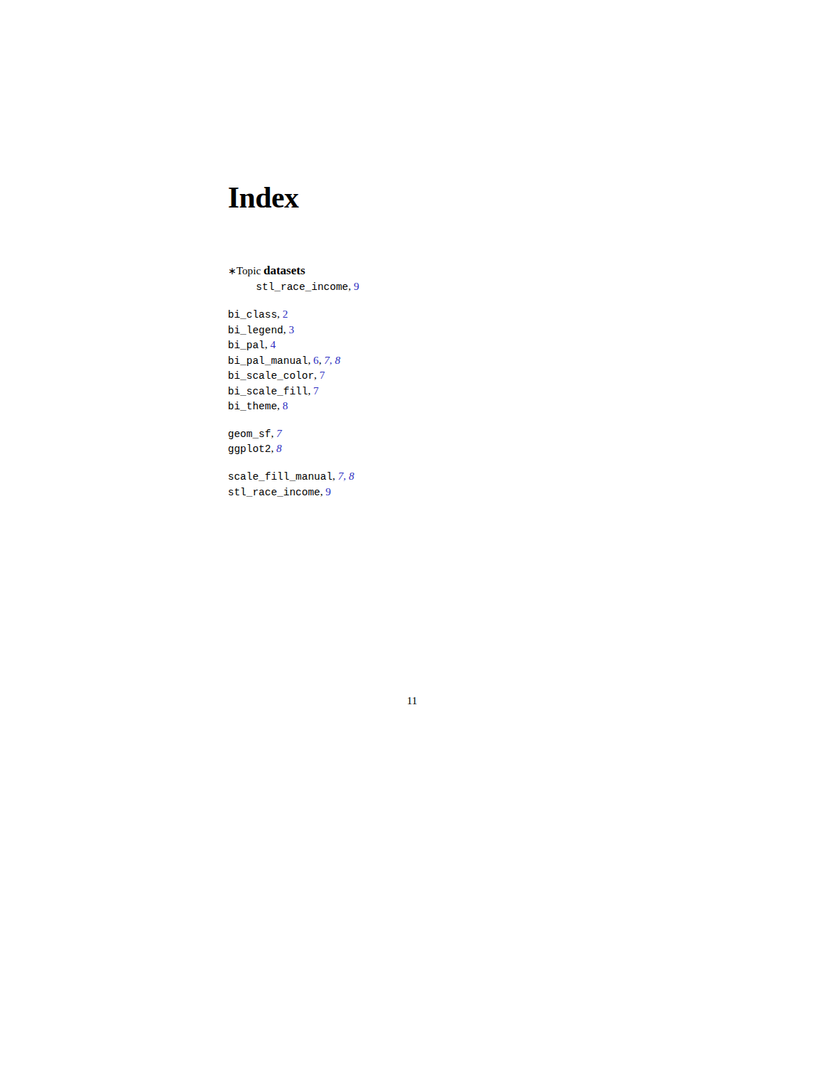Index
∗Topic datasets
stl_race_income, 9
bi_class, 2
bi_legend, 3
bi_pal, 4
bi_pal_manual, 6, 7, 8
bi_scale_color, 7
bi_scale_fill, 7
bi_theme, 8
geom_sf, 7
ggplot2, 8
scale_fill_manual, 7, 8
stl_race_income, 9
11